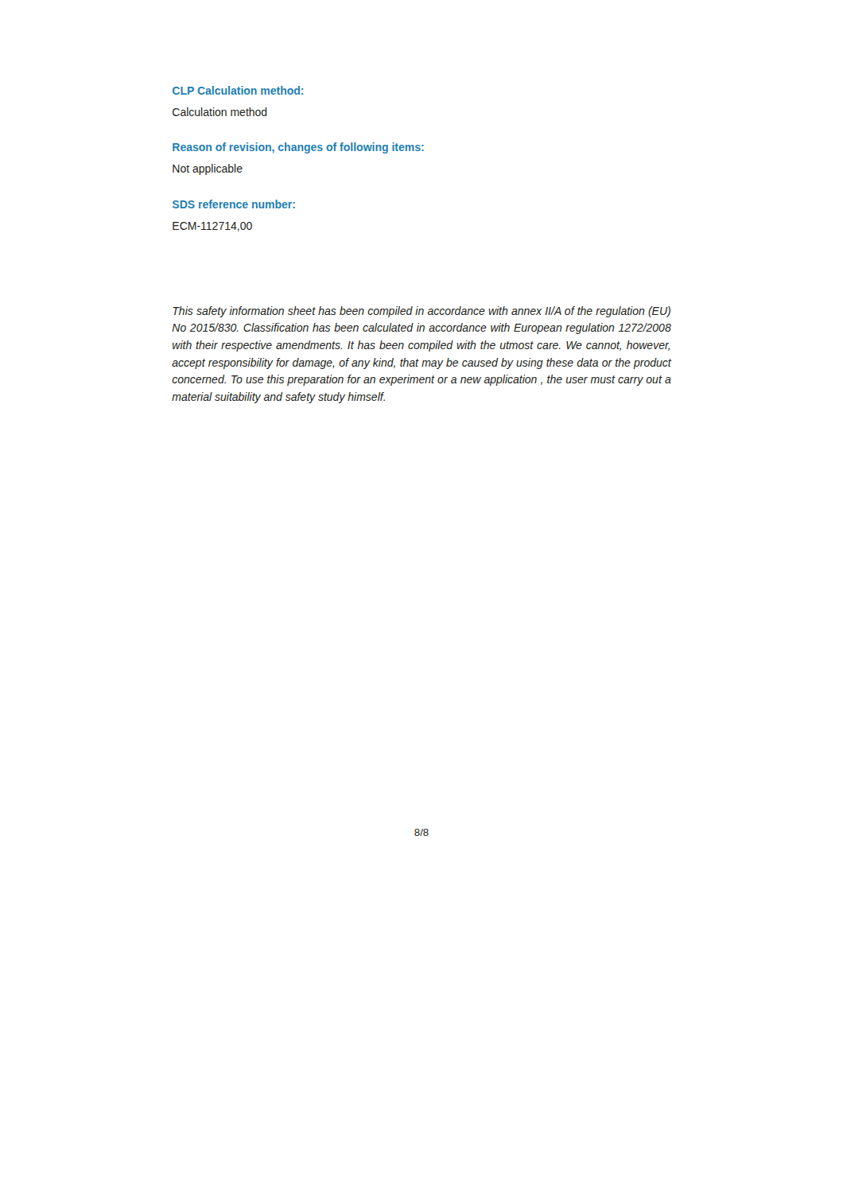CLP Calculation method:
Calculation method
Reason of revision, changes of following items:
Not applicable
SDS reference number:
ECM-112714,00
This safety information sheet has been compiled in accordance with annex II/A of the regulation (EU) No 2015/830. Classification has been calculated in accordance with European regulation 1272/2008 with their respective amendments. It has been compiled with the utmost care. We cannot, however, accept responsibility for damage, of any kind, that may be caused by using these data or the product concerned. To use this preparation for an experiment or a new application , the user must carry out a material suitability and safety study himself.
8/8